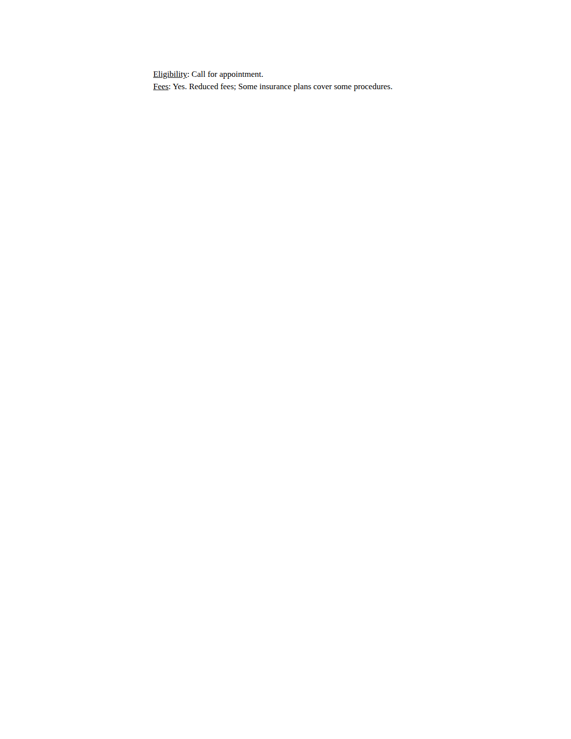Eligibility: Call for appointment.
Fees: Yes. Reduced fees; Some insurance plans cover some procedures.